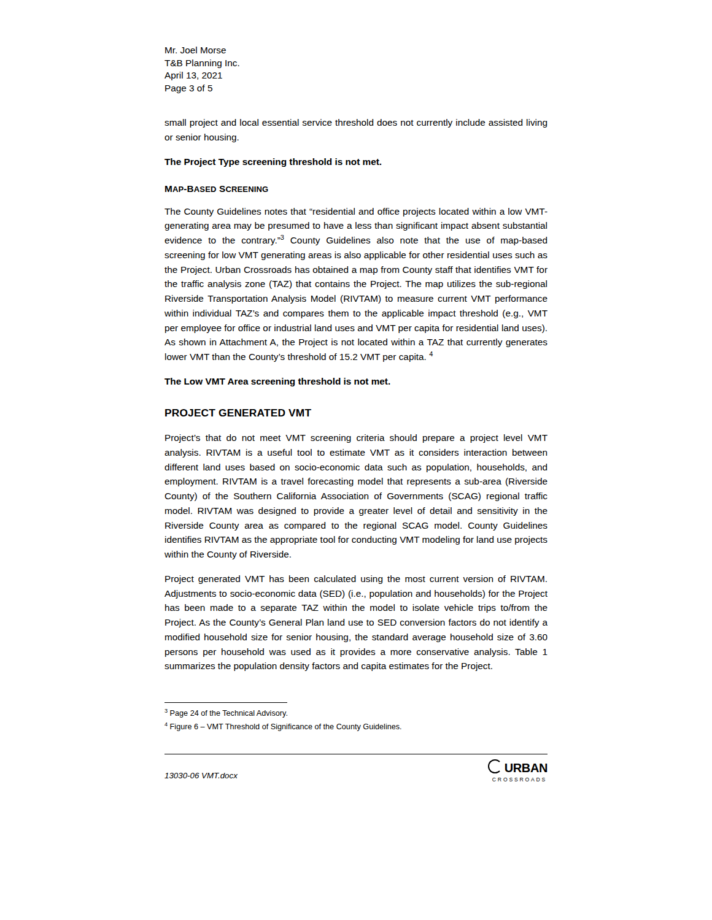Mr. Joel Morse
T&B Planning Inc.
April 13, 2021
Page 3 of 5
small project and local essential service threshold does not currently include assisted living or senior housing.
The Project Type screening threshold is not met.
MAP-BASED SCREENING
The County Guidelines notes that “residential and office projects located within a low VMT-generating area may be presumed to have a less than significant impact absent substantial evidence to the contrary.”3 County Guidelines also note that the use of map-based screening for low VMT generating areas is also applicable for other residential uses such as the Project. Urban Crossroads has obtained a map from County staff that identifies VMT for the traffic analysis zone (TAZ) that contains the Project. The map utilizes the sub-regional Riverside Transportation Analysis Model (RIVTAM) to measure current VMT performance within individual TAZ’s and compares them to the applicable impact threshold (e.g., VMT per employee for office or industrial land uses and VMT per capita for residential land uses). As shown in Attachment A, the Project is not located within a TAZ that currently generates lower VMT than the County’s threshold of 15.2 VMT per capita. 4
The Low VMT Area screening threshold is not met.
PROJECT GENERATED VMT
Project’s that do not meet VMT screening criteria should prepare a project level VMT analysis. RIVTAM is a useful tool to estimate VMT as it considers interaction between different land uses based on socio-economic data such as population, households, and employment. RIVTAM is a travel forecasting model that represents a sub-area (Riverside County) of the Southern California Association of Governments (SCAG) regional traffic model. RIVTAM was designed to provide a greater level of detail and sensitivity in the Riverside County area as compared to the regional SCAG model. County Guidelines identifies RIVTAM as the appropriate tool for conducting VMT modeling for land use projects within the County of Riverside.
Project generated VMT has been calculated using the most current version of RIVTAM. Adjustments to socio-economic data (SED) (i.e., population and households) for the Project has been made to a separate TAZ within the model to isolate vehicle trips to/from the Project. As the County’s General Plan land use to SED conversion factors do not identify a modified household size for senior housing, the standard average household size of 3.60 persons per household was used as it provides a more conservative analysis. Table 1 summarizes the population density factors and capita estimates for the Project.
3 Page 24 of the Technical Advisory.
4 Figure 6 – VMT Threshold of Significance of the County Guidelines.
13030-06 VMT.docx URBAN
CROSSROADS